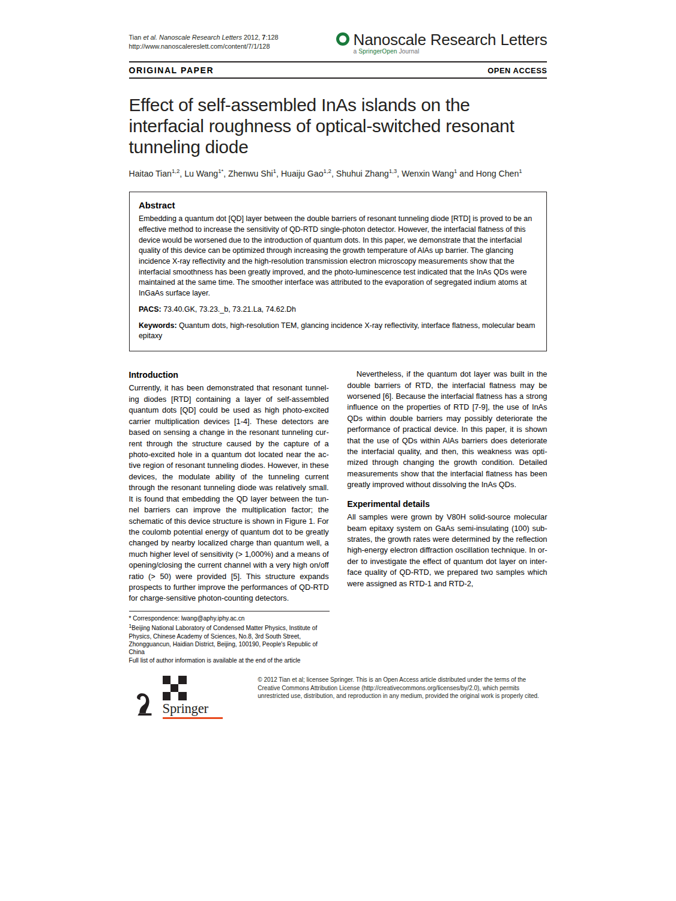Tian et al. Nanoscale Research Letters 2012, 7:128
http://www.nanoscalereslett.com/content/7/1/128
Nanoscale Research Letters
a SpringerOpen Journal
Original Paper
Open Access
Effect of self-assembled InAs islands on the interfacial roughness of optical-switched resonant tunneling diode
Haitao Tian1,2, Lu Wang1*, Zhenwu Shi1, Huaiju Gao1,2, Shuhui Zhang1,3, Wenxin Wang1 and Hong Chen1
Abstract
Embedding a quantum dot [QD] layer between the double barriers of resonant tunneling diode [RTD] is proved to be an effective method to increase the sensitivity of QD-RTD single-photon detector. However, the interfacial flatness of this device would be worsened due to the introduction of quantum dots. In this paper, we demonstrate that the interfacial quality of this device can be optimized through increasing the growth temperature of AlAs up barrier. The glancing incidence X-ray reflectivity and the high-resolution transmission electron microscopy measurements show that the interfacial smoothness has been greatly improved, and the photo-luminescence test indicated that the InAs QDs were maintained at the same time. The smoother interface was attributed to the evaporation of segregated indium atoms at InGaAs surface layer.
PACS: 73.40.GK, 73.23._b, 73.21.La, 74.62.Dh
Keywords: Quantum dots, high-resolution TEM, glancing incidence X-ray reflectivity, interface flatness, molecular beam epitaxy
Introduction
Currently, it has been demonstrated that resonant tunneling diodes [RTD] containing a layer of self-assembled quantum dots [QD] could be used as high photo-excited carrier multiplication devices [1-4]. These detectors are based on sensing a change in the resonant tunneling current through the structure caused by the capture of a photo-excited hole in a quantum dot located near the active region of resonant tunneling diodes. However, in these devices, the modulate ability of the tunneling current through the resonant tunneling diode was relatively small. It is found that embedding the QD layer between the tunnel barriers can improve the multiplication factor; the schematic of this device structure is shown in Figure 1. For the coulomb potential energy of quantum dot to be greatly changed by nearby localized charge than quantum well, a much higher level of sensitivity (> 1,000%) and a means of opening/closing the current channel with a very high on/off ratio (> 50) were provided [5]. This structure expands prospects to further improve the performances of QD-RTD for charge-sensitive photon-counting detectors.
Nevertheless, if the quantum dot layer was built in the double barriers of RTD, the interfacial flatness may be worsened [6]. Because the interfacial flatness has a strong influence on the properties of RTD [7-9], the use of InAs QDs within double barriers may possibly deteriorate the performance of practical device. In this paper, it is shown that the use of QDs within AlAs barriers does deteriorate the interfacial quality, and then, this weakness was optimized through changing the growth condition. Detailed measurements show that the interfacial flatness has been greatly improved without dissolving the InAs QDs.
Experimental details
All samples were grown by V80H solid-source molecular beam epitaxy system on GaAs semi-insulating (100) substrates, the growth rates were determined by the reflection high-energy electron diffraction oscillation technique. In order to investigate the effect of quantum dot layer on interface quality of QD-RTD, we prepared two samples which were assigned as RTD-1 and RTD-2,
* Correspondence: lwang@aphy.iphy.ac.cn
1Beijing National Laboratory of Condensed Matter Physics, Institute of Physics, Chinese Academy of Sciences, No.8, 3rd South Street, Zhongguancun, Haidian District, Beijing, 100190, People's Republic of China
Full list of author information is available at the end of the article
Springer
© 2012 Tian et al; licensee Springer. This is an Open Access article distributed under the terms of the Creative Commons Attribution License (http://creativecommons.org/licenses/by/2.0), which permits unrestricted use, distribution, and reproduction in any medium, provided the original work is properly cited.